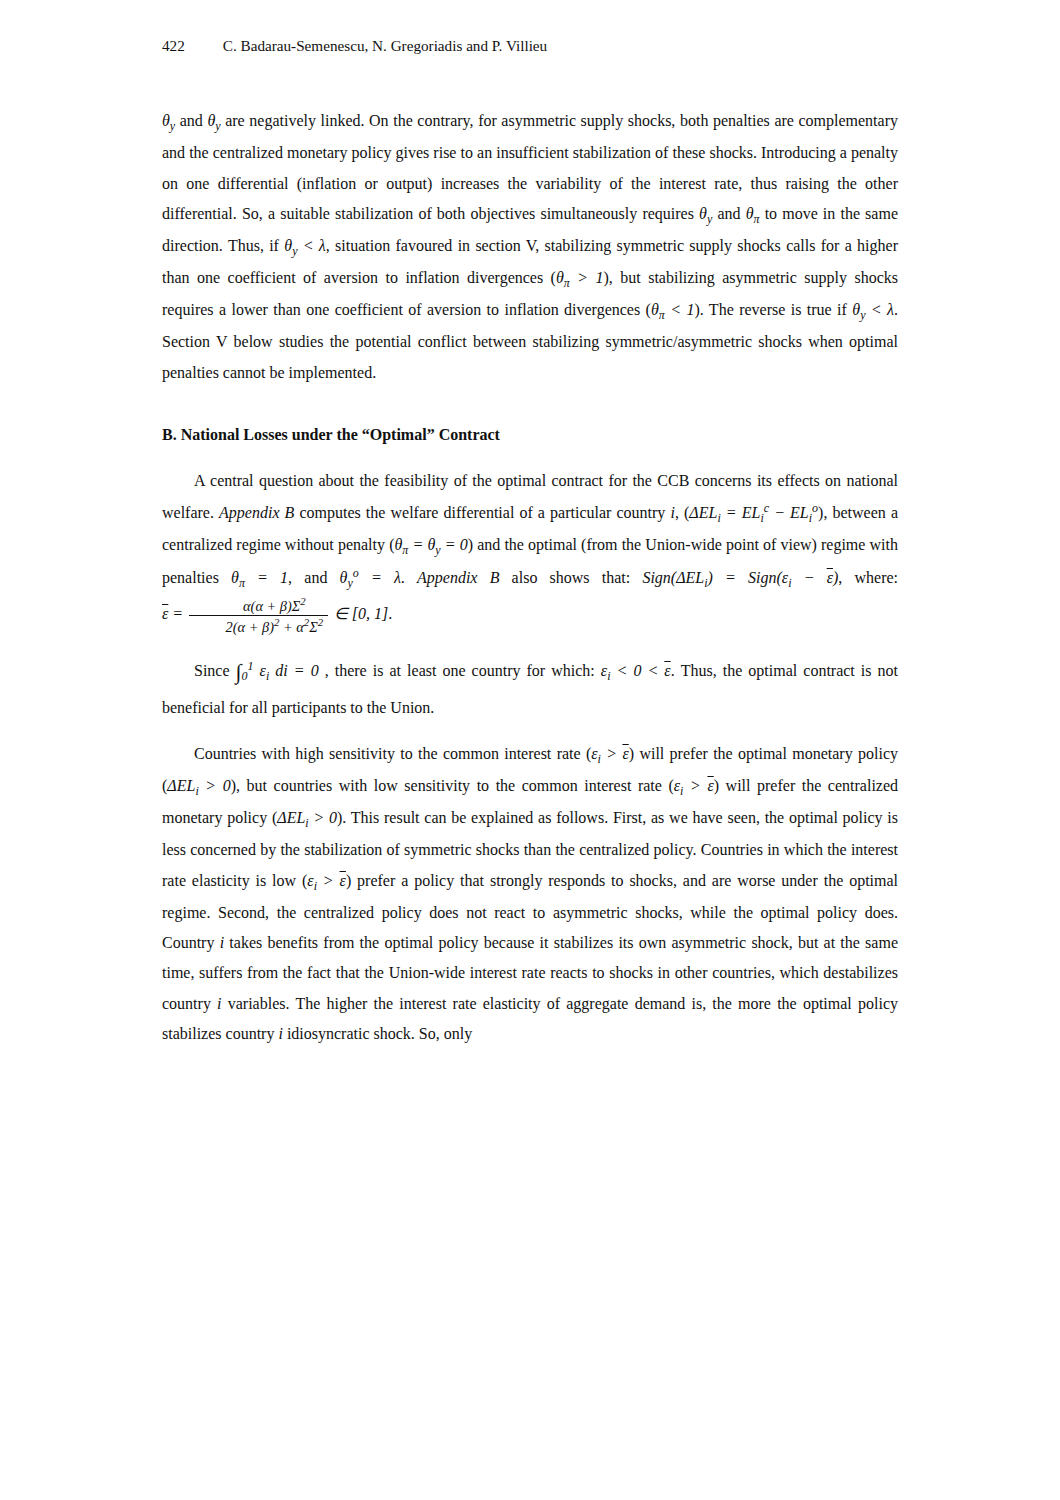422 C. Badarau-Semenescu, N. Gregoriadis and P. Villieu
θy and θy are negatively linked. On the contrary, for asymmetric supply shocks, both penalties are complementary and the centralized monetary policy gives rise to an insufficient stabilization of these shocks. Introducing a penalty on one differential (inflation or output) increases the variability of the interest rate, thus raising the other differential. So, a suitable stabilization of both objectives simultaneously requires θy and θπ to move in the same direction. Thus, if θy < λ, situation favoured in section V, stabilizing symmetric supply shocks calls for a higher than one coefficient of aversion to inflation divergences (θπ > 1), but stabilizing asymmetric supply shocks requires a lower than one coefficient of aversion to inflation divergences (θπ < 1). The reverse is true if θy < λ. Section V below studies the potential conflict between stabilizing symmetric/asymmetric shocks when optimal penalties cannot be implemented.
B. National Losses under the “Optimal” Contract
A central question about the feasibility of the optimal contract for the CCB concerns its effects on national welfare. Appendix B computes the welfare differential of a particular country i, (ΔELi = ELic − ELio), between a centralized regime without penalty (θπ = θy = 0) and the optimal (from the Union-wide point of view) regime with penalties θπ = 1, and θyo = λ. Appendix B also shows that: Sign(ΔELi) = Sign(εi − ε), where: ε = α(α + β)Σ2 2(α + β)2 + α2 Σ2 ∈ [0, 1].
Since ∫01 εi di = 0 , there is at least one country for which: εi < 0 < ε. Thus, the optimal contract is not beneficial for all participants to the Union.
Countries with high sensitivity to the common interest rate (εi > ε) will prefer the optimal monetary policy (ΔELi > 0), but countries with low sensitivity to the common interest rate (εi > ε) will prefer the centralized monetary policy (ΔELi > 0). This result can be explained as follows. First, as we have seen, the optimal policy is less concerned by the stabilization of symmetric shocks than the centralized policy. Countries in which the interest rate elasticity is low (εi > ε) prefer a policy that strongly responds to shocks, and are worse under the optimal regime. Second, the centralized policy does not react to asymmetric shocks, while the optimal policy does. Country i takes benefits from the optimal policy because it stabilizes its own asymmetric shock, but at the same time, suffers from the fact that the Union-wide interest rate reacts to shocks in other countries, which destabilizes country i variables. The higher the interest rate elasticity of aggregate demand is, the more the optimal policy stabilizes country i idiosyncratic shock. So, only